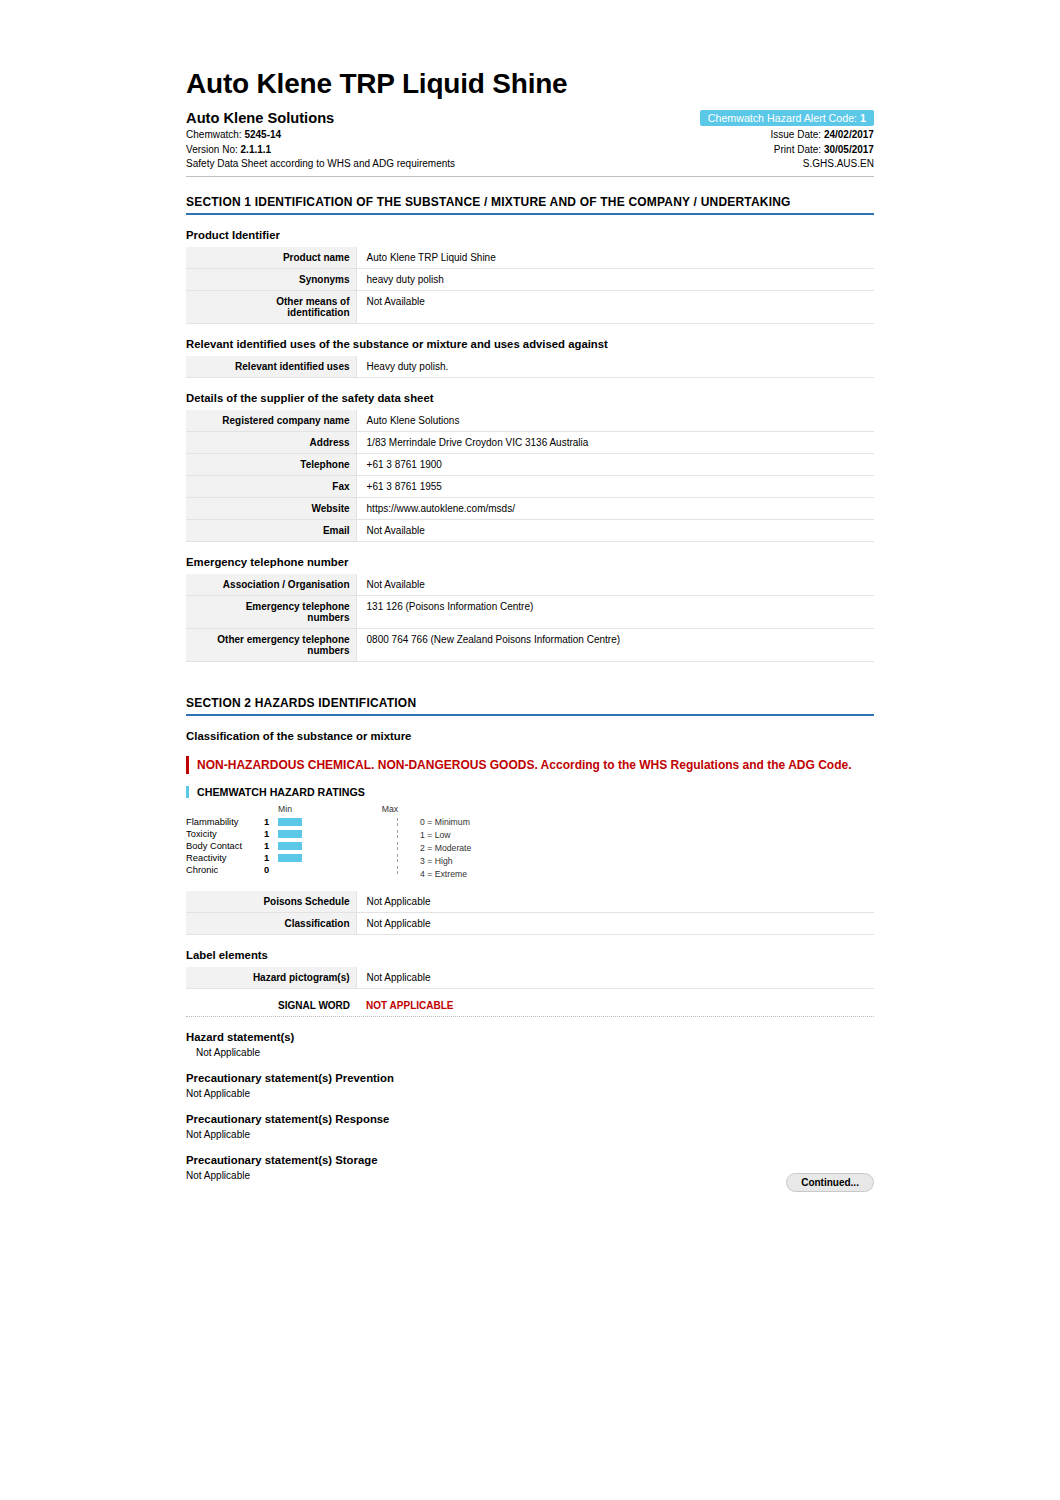Auto Klene TRP Liquid Shine
Auto Klene Solutions
Chemwatch Hazard Alert Code: 1
Chemwatch: 5245-14
Version No: 2.1.1.1
Safety Data Sheet according to WHS and ADG requirements
Issue Date: 24/02/2017
Print Date: 30/05/2017
S.GHS.AUS.EN
SECTION 1 IDENTIFICATION OF THE SUBSTANCE / MIXTURE AND OF THE COMPANY / UNDERTAKING
Product Identifier
| Product name | Auto Klene TRP Liquid Shine |
| Synonyms | heavy duty polish |
| Other means of identification | Not Available |
Relevant identified uses of the substance or mixture and uses advised against
| Relevant identified uses | Heavy duty polish. |
Details of the supplier of the safety data sheet
| Registered company name | Auto Klene Solutions |
| Address | 1/83 Merrindale Drive Croydon VIC 3136 Australia |
| Telephone | +61 3 8761 1900 |
| Fax | +61 3 8761 1955 |
| Website | https://www.autoklene.com/msds/ |
| Email | Not Available |
Emergency telephone number
| Association / Organisation | Not Available |
| Emergency telephone numbers | 131 126 (Poisons Information Centre) |
| Other emergency telephone numbers | 0800 764 766 (New Zealand Poisons Information Centre) |
SECTION 2 HAZARDS IDENTIFICATION
Classification of the substance or mixture
NON-HAZARDOUS CHEMICAL. NON-DANGEROUS GOODS. According to the WHS Regulations and the ADG Code.
CHEMWATCH HAZARD RATINGS
Min Max
| Flammability | 1 | |
| Toxicity | 1 | |
| Body Contact | 1 | |
| Reactivity | 1 | |
| Chronic | 0 | |
0 = Minimum
1 = Low
2 = Moderate
3 = High
4 = Extreme
| Poisons Schedule | Not Applicable |
| Classification | Not Applicable |
Label elements
| Hazard pictogram(s) | Not Applicable |
SIGNAL WORD
NOT APPLICABLE
Hazard statement(s)
Not Applicable
Precautionary statement(s) Prevention
Not Applicable
Precautionary statement(s) Response
Not Applicable
Precautionary statement(s) Storage
Not Applicable
Continued...